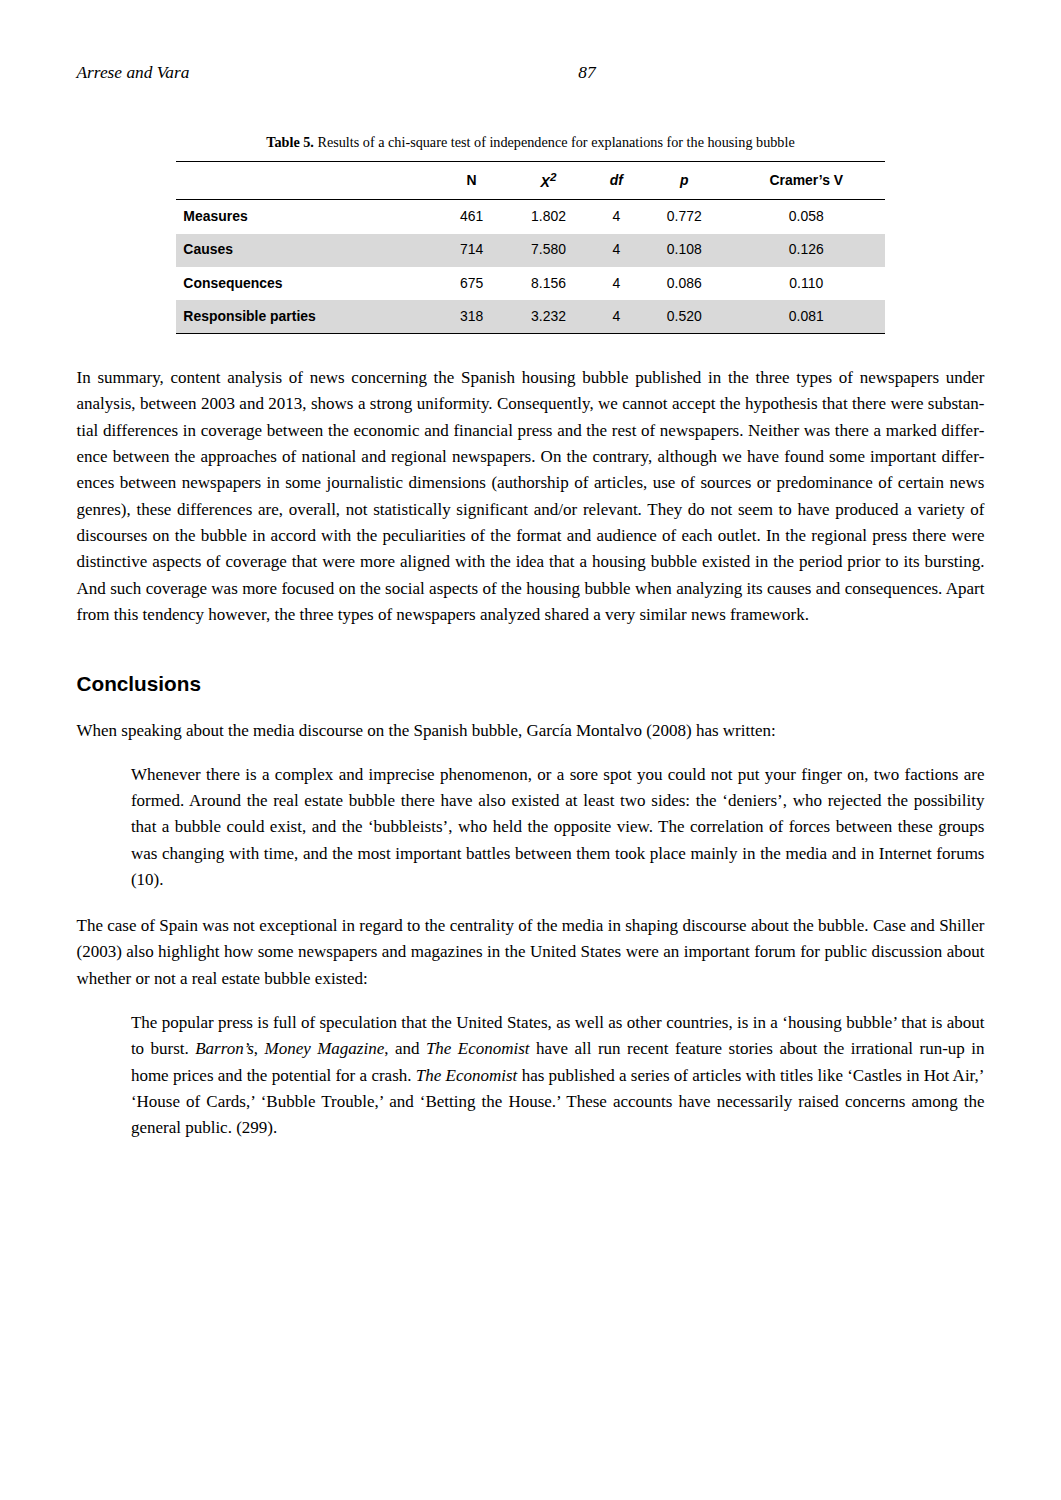Arrese and Vara 87
Table 5. Results of a chi-square test of independence for explanations for the housing bubble
| | N | X 2 | df | p | Cramer’s V |
| --- | --- | --- | --- | --- | --- |
| Measures | 461 | 1.802 | 4 | 0.772 | 0.058 |
| Causes | 714 | 7.580 | 4 | 0.108 | 0.126 |
| Consequences | 675 | 8.156 | 4 | 0.086 | 0.110 |
| Responsible parties | 318 | 3.232 | 4 | 0.520 | 0.081 |
In summary, content analysis of news concerning the Spanish housing bubble published in the three types of newspapers under analysis, between 2003 and 2013, shows a strong uniformity. Consequently, we cannot accept the hypothesis that there were substantial differences in coverage between the economic and financial press and the rest of newspapers. Neither was there a marked difference between the approaches of national and regional newspapers. On the contrary, although we have found some important differences between newspapers in some journalistic dimensions (authorship of articles, use of sources or predominance of certain news genres), these differences are, overall, not statistically significant and/or relevant. They do not seem to have produced a variety of discourses on the bubble in accord with the peculiarities of the format and audience of each outlet. In the regional press there were distinctive aspects of coverage that were more aligned with the idea that a housing bubble existed in the period prior to its bursting. And such coverage was more focused on the social aspects of the housing bubble when analyzing its causes and consequences. Apart from this tendency however, the three types of newspapers analyzed shared a very similar news framework.
Conclusions
When speaking about the media discourse on the Spanish bubble, García Montalvo (2008) has written:
Whenever there is a complex and imprecise phenomenon, or a sore spot you could not put your finger on, two factions are formed. Around the real estate bubble there have also existed at least two sides: the ‘deniers’, who rejected the possibility that a bubble could exist, and the ‘bubbleists’, who held the opposite view. The correlation of forces between these groups was changing with time, and the most important battles between them took place mainly in the media and in Internet forums (10).
The case of Spain was not exceptional in regard to the centrality of the media in shaping discourse about the bubble. Case and Shiller (2003) also highlight how some newspapers and magazines in the United States were an important forum for public discussion about whether or not a real estate bubble existed:
The popular press is full of speculation that the United States, as well as other countries, is in a ‘housing bubble’ that is about to burst. Barron’s, Money Magazine, and The Economist have all run recent feature stories about the irrational run-up in home prices and the potential for a crash. The Economist has published a series of articles with titles like ‘Castles in Hot Air,’ ‘House of Cards,’ ‘Bubble Trouble,’ and ‘Betting the House.’ These accounts have necessarily raised concerns among the general public. (299).